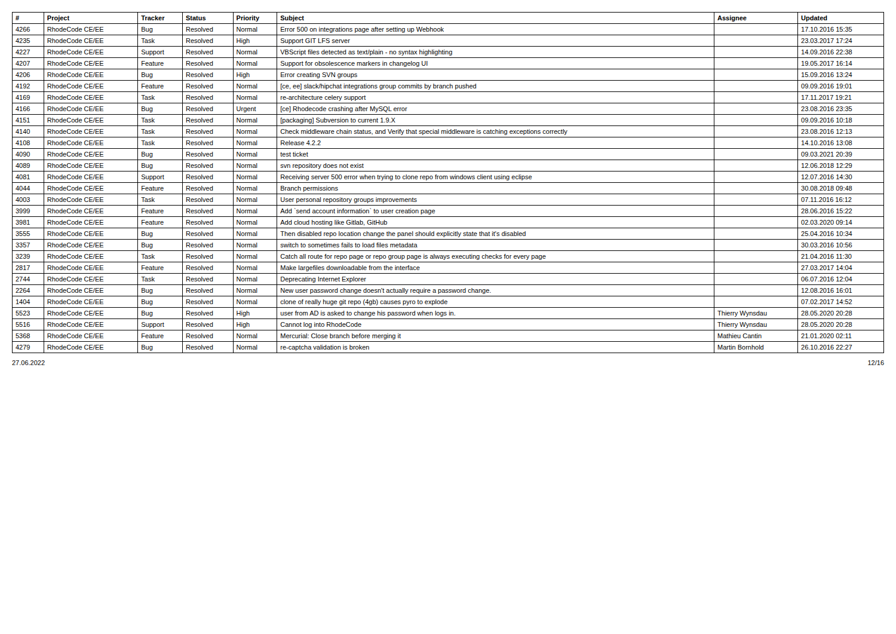| # | Project | Tracker | Status | Priority | Subject | Assignee | Updated |
| --- | --- | --- | --- | --- | --- | --- | --- |
| 4266 | RhodeCode CE/EE | Bug | Resolved | Normal | Error 500 on integrations page after setting up Webhook | | 17.10.2016 15:35 |
| 4235 | RhodeCode CE/EE | Task | Resolved | High | Support GIT LFS server | | 23.03.2017 17:24 |
| 4227 | RhodeCode CE/EE | Support | Resolved | Normal | VBScript files detected as text/plain - no syntax highlighting | | 14.09.2016 22:38 |
| 4207 | RhodeCode CE/EE | Feature | Resolved | Normal | Support for obsolescence markers in changelog UI | | 19.05.2017 16:14 |
| 4206 | RhodeCode CE/EE | Bug | Resolved | High | Error creating SVN groups | | 15.09.2016 13:24 |
| 4192 | RhodeCode CE/EE | Feature | Resolved | Normal | [ce, ee] slack/hipchat integrations group commits by branch pushed | | 09.09.2016 19:01 |
| 4169 | RhodeCode CE/EE | Task | Resolved | Normal | re-architecture celery support | | 17.11.2017 19:21 |
| 4166 | RhodeCode CE/EE | Bug | Resolved | Urgent | [ce] Rhodecode crashing after MySQL error | | 23.08.2016 23:35 |
| 4151 | RhodeCode CE/EE | Task | Resolved | Normal | [packaging] Subversion to current 1.9.X | | 09.09.2016 10:18 |
| 4140 | RhodeCode CE/EE | Task | Resolved | Normal | Check middleware chain status, and Verify that special middleware is catching exceptions correctly | | 23.08.2016 12:13 |
| 4108 | RhodeCode CE/EE | Task | Resolved | Normal | Release 4.2.2 | | 14.10.2016 13:08 |
| 4090 | RhodeCode CE/EE | Bug | Resolved | Normal | test ticket | | 09.03.2021 20:39 |
| 4089 | RhodeCode CE/EE | Bug | Resolved | Normal | svn repository does not exist | | 12.06.2018 12:29 |
| 4081 | RhodeCode CE/EE | Support | Resolved | Normal | Receiving server 500 error when trying to clone repo from windows client using eclipse | | 12.07.2016 14:30 |
| 4044 | RhodeCode CE/EE | Feature | Resolved | Normal | Branch permissions | | 30.08.2018 09:48 |
| 4003 | RhodeCode CE/EE | Task | Resolved | Normal | User personal repository groups improvements | | 07.11.2016 16:12 |
| 3999 | RhodeCode CE/EE | Feature | Resolved | Normal | Add `send account information` to user creation page | | 28.06.2016 15:22 |
| 3981 | RhodeCode CE/EE | Feature | Resolved | Normal | Add cloud hosting like Gitlab, GitHub | | 02.03.2020 09:14 |
| 3555 | RhodeCode CE/EE | Bug | Resolved | Normal | Then disabled repo location change the panel should explicitly state that it's disabled | | 25.04.2016 10:34 |
| 3357 | RhodeCode CE/EE | Bug | Resolved | Normal | switch to sometimes fails to load files metadata | | 30.03.2016 10:56 |
| 3239 | RhodeCode CE/EE | Task | Resolved | Normal | Catch all route for repo page or repo group page is always executing checks for every page | | 21.04.2016 11:30 |
| 2817 | RhodeCode CE/EE | Feature | Resolved | Normal | Make largefiles downloadable from the interface | | 27.03.2017 14:04 |
| 2744 | RhodeCode CE/EE | Task | Resolved | Normal | Deprecating Internet Explorer | | 06.07.2016 12:04 |
| 2264 | RhodeCode CE/EE | Bug | Resolved | Normal | New user password change doesn't actually require a password change. | | 12.08.2016 16:01 |
| 1404 | RhodeCode CE/EE | Bug | Resolved | Normal | clone of really huge git repo (4gb) causes pyro to explode | | 07.02.2017 14:52 |
| 5523 | RhodeCode CE/EE | Bug | Resolved | High | user from AD is asked to change his password when logs in. | Thierry Wynsdau | 28.05.2020 20:28 |
| 5516 | RhodeCode CE/EE | Support | Resolved | High | Cannot log into RhodeCode | Thierry Wynsdau | 28.05.2020 20:28 |
| 5368 | RhodeCode CE/EE | Feature | Resolved | Normal | Mercurial: Close branch before merging it | Mathieu Cantin | 21.01.2020 02:11 |
| 4279 | RhodeCode CE/EE | Bug | Resolved | Normal | re-captcha validation is broken | Martin Bornhold | 26.10.2016 22:27 |
27.06.2022 12/16